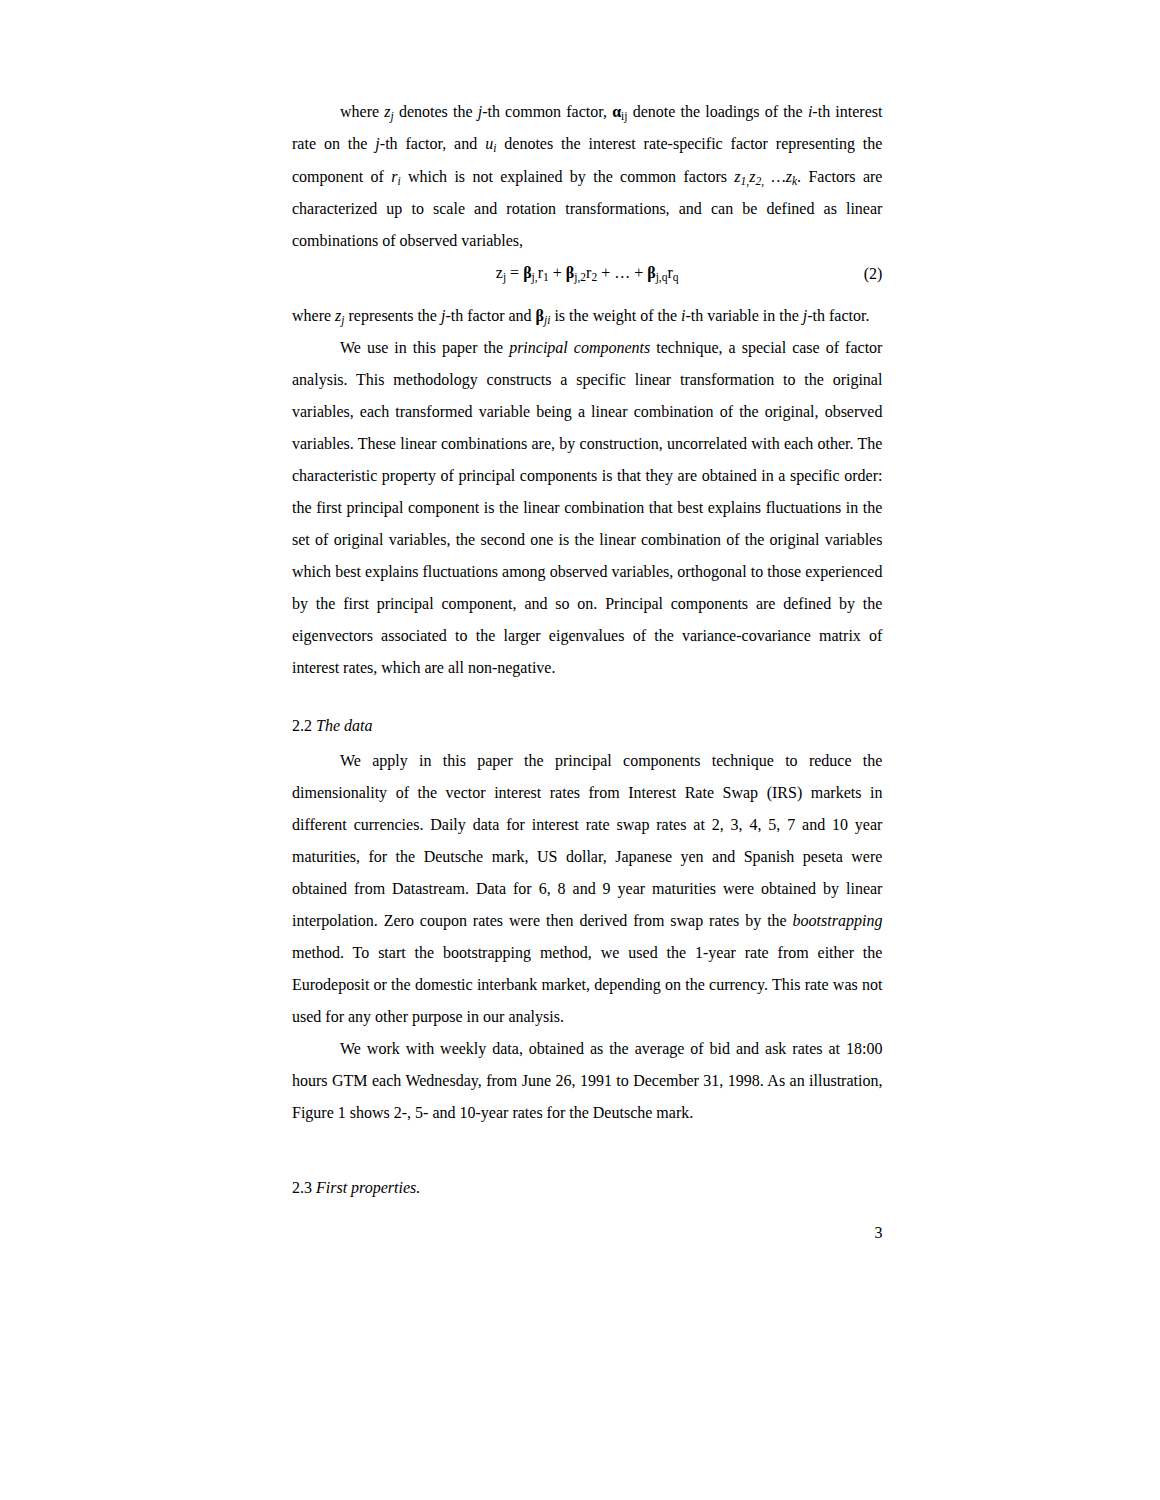where zj denotes the j-th common factor, αij denote the loadings of the i-th interest rate on the j-th factor, and ui denotes the interest rate-specific factor representing the component of ri which is not explained by the common factors z1,z2, …zk. Factors are characterized up to scale and rotation transformations, and can be defined as linear combinations of observed variables,
zj = βj,r1 + βj,2r2 + … + βj,qrq (2)
where zj represents the j-th factor and βji is the weight of the i-th variable in the j-th factor.
We use in this paper the principal components technique, a special case of factor analysis. This methodology constructs a specific linear transformation to the original variables, each transformed variable being a linear combination of the original, observed variables. These linear combinations are, by construction, uncorrelated with each other. The characteristic property of principal components is that they are obtained in a specific order: the first principal component is the linear combination that best explains fluctuations in the set of original variables, the second one is the linear combination of the original variables which best explains fluctuations among observed variables, orthogonal to those experienced by the first principal component, and so on. Principal components are defined by the eigenvectors associated to the larger eigenvalues of the variance-covariance matrix of interest rates, which are all non-negative.
2.2 The data
We apply in this paper the principal components technique to reduce the dimensionality of the vector interest rates from Interest Rate Swap (IRS) markets in different currencies. Daily data for interest rate swap rates at 2, 3, 4, 5, 7 and 10 year maturities, for the Deutsche mark, US dollar, Japanese yen and Spanish peseta were obtained from Datastream. Data for 6, 8 and 9 year maturities were obtained by linear interpolation. Zero coupon rates were then derived from swap rates by the bootstrapping method. To start the bootstrapping method, we used the 1-year rate from either the Eurodeposit or the domestic interbank market, depending on the currency. This rate was not used for any other purpose in our analysis.
We work with weekly data, obtained as the average of bid and ask rates at 18:00 hours GTM each Wednesday, from June 26, 1991 to December 31, 1998. As an illustration, Figure 1 shows 2-, 5- and 10-year rates for the Deutsche mark.
2.3 First properties.
3